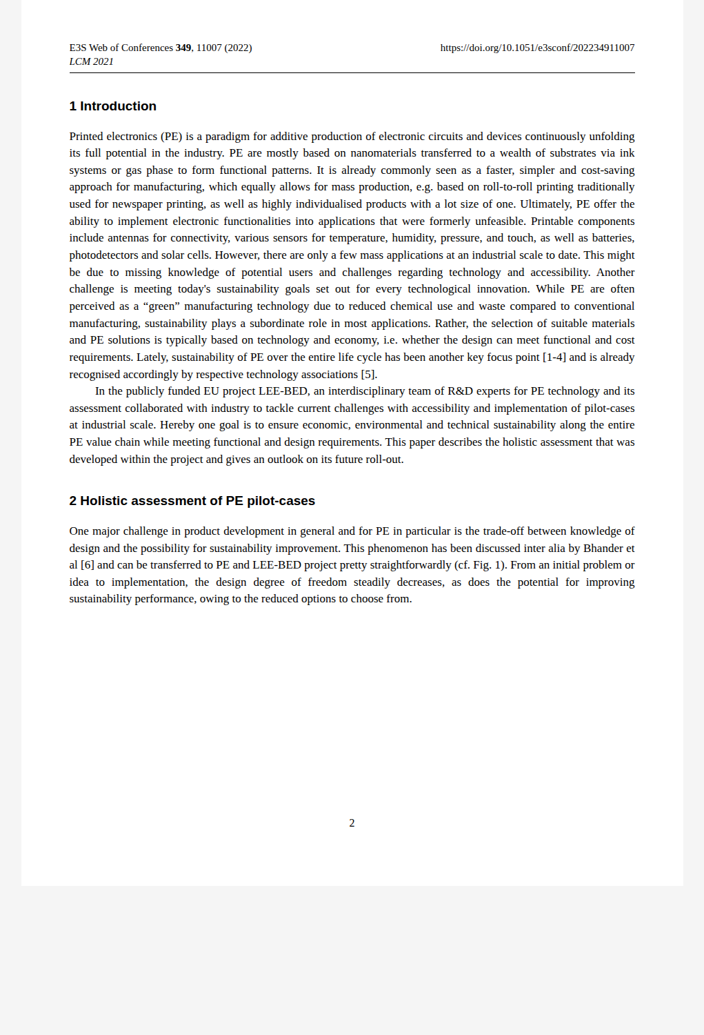E3S Web of Conferences 349, 11007 (2022)
https://doi.org/10.1051/e3sconf/202234911007
LCM 2021
1 Introduction
Printed electronics (PE) is a paradigm for additive production of electronic circuits and devices continuously unfolding its full potential in the industry. PE are mostly based on nanomaterials transferred to a wealth of substrates via ink systems or gas phase to form functional patterns. It is already commonly seen as a faster, simpler and cost-saving approach for manufacturing, which equally allows for mass production, e.g. based on roll-to-roll printing traditionally used for newspaper printing, as well as highly individualised products with a lot size of one. Ultimately, PE offer the ability to implement electronic functionalities into applications that were formerly unfeasible. Printable components include antennas for connectivity, various sensors for temperature, humidity, pressure, and touch, as well as batteries, photodetectors and solar cells. However, there are only a few mass applications at an industrial scale to date. This might be due to missing knowledge of potential users and challenges regarding technology and accessibility. Another challenge is meeting today's sustainability goals set out for every technological innovation. While PE are often perceived as a “green” manufacturing technology due to reduced chemical use and waste compared to conventional manufacturing, sustainability plays a subordinate role in most applications. Rather, the selection of suitable materials and PE solutions is typically based on technology and economy, i.e. whether the design can meet functional and cost requirements. Lately, sustainability of PE over the entire life cycle has been another key focus point [1-4] and is already recognised accordingly by respective technology associations [5].
In the publicly funded EU project LEE-BED, an interdisciplinary team of R&D experts for PE technology and its assessment collaborated with industry to tackle current challenges with accessibility and implementation of pilot-cases at industrial scale. Hereby one goal is to ensure economic, environmental and technical sustainability along the entire PE value chain while meeting functional and design requirements. This paper describes the holistic assessment that was developed within the project and gives an outlook on its future roll-out.
2 Holistic assessment of PE pilot-cases
One major challenge in product development in general and for PE in particular is the trade-off between knowledge of design and the possibility for sustainability improvement. This phenomenon has been discussed inter alia by Bhander et al [6] and can be transferred to PE and LEE-BED project pretty straightforwardly (cf. Fig. 1). From an initial problem or idea to implementation, the design degree of freedom steadily decreases, as does the potential for improving sustainability performance, owing to the reduced options to choose from.
2